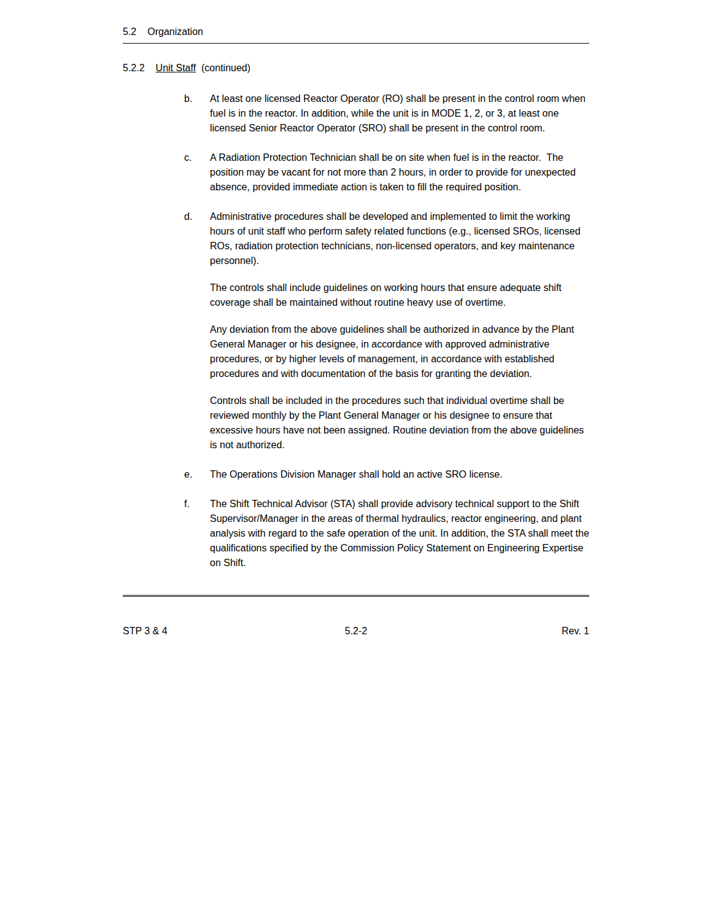5.2 Organization
5.2.2 Unit Staff (continued)
b.
At least one licensed Reactor Operator (RO) shall be present in the control room when fuel is in the reactor. In addition, while the unit is in MODE 1, 2, or 3, at least one licensed Senior Reactor Operator (SRO) shall be present in the control room.
c.
A Radiation Protection Technician shall be on site when fuel is in the reactor. The position may be vacant for not more than 2 hours, in order to provide for unexpected absence, provided immediate action is taken to fill the required position.
d.
Administrative procedures shall be developed and implemented to limit the working hours of unit staff who perform safety related functions (e.g., licensed SROs, licensed ROs, radiation protection technicians, non-licensed operators, and key maintenance personnel).
The controls shall include guidelines on working hours that ensure adequate shift coverage shall be maintained without routine heavy use of overtime.
Any deviation from the above guidelines shall be authorized in advance by the Plant General Manager or his designee, in accordance with approved administrative procedures, or by higher levels of management, in accordance with established procedures and with documentation of the basis for granting the deviation.
Controls shall be included in the procedures such that individual overtime shall be reviewed monthly by the Plant General Manager or his designee to ensure that excessive hours have not been assigned. Routine deviation from the above guidelines is not authorized.
e.
The Operations Division Manager shall hold an active SRO license.
f.
The Shift Technical Advisor (STA) shall provide advisory technical support to the Shift Supervisor/Manager in the areas of thermal hydraulics, reactor engineering, and plant analysis with regard to the safe operation of the unit. In addition, the STA shall meet the qualifications specified by the Commission Policy Statement on Engineering Expertise on Shift.
STP 3 & 4
5.2-2
Rev. 1